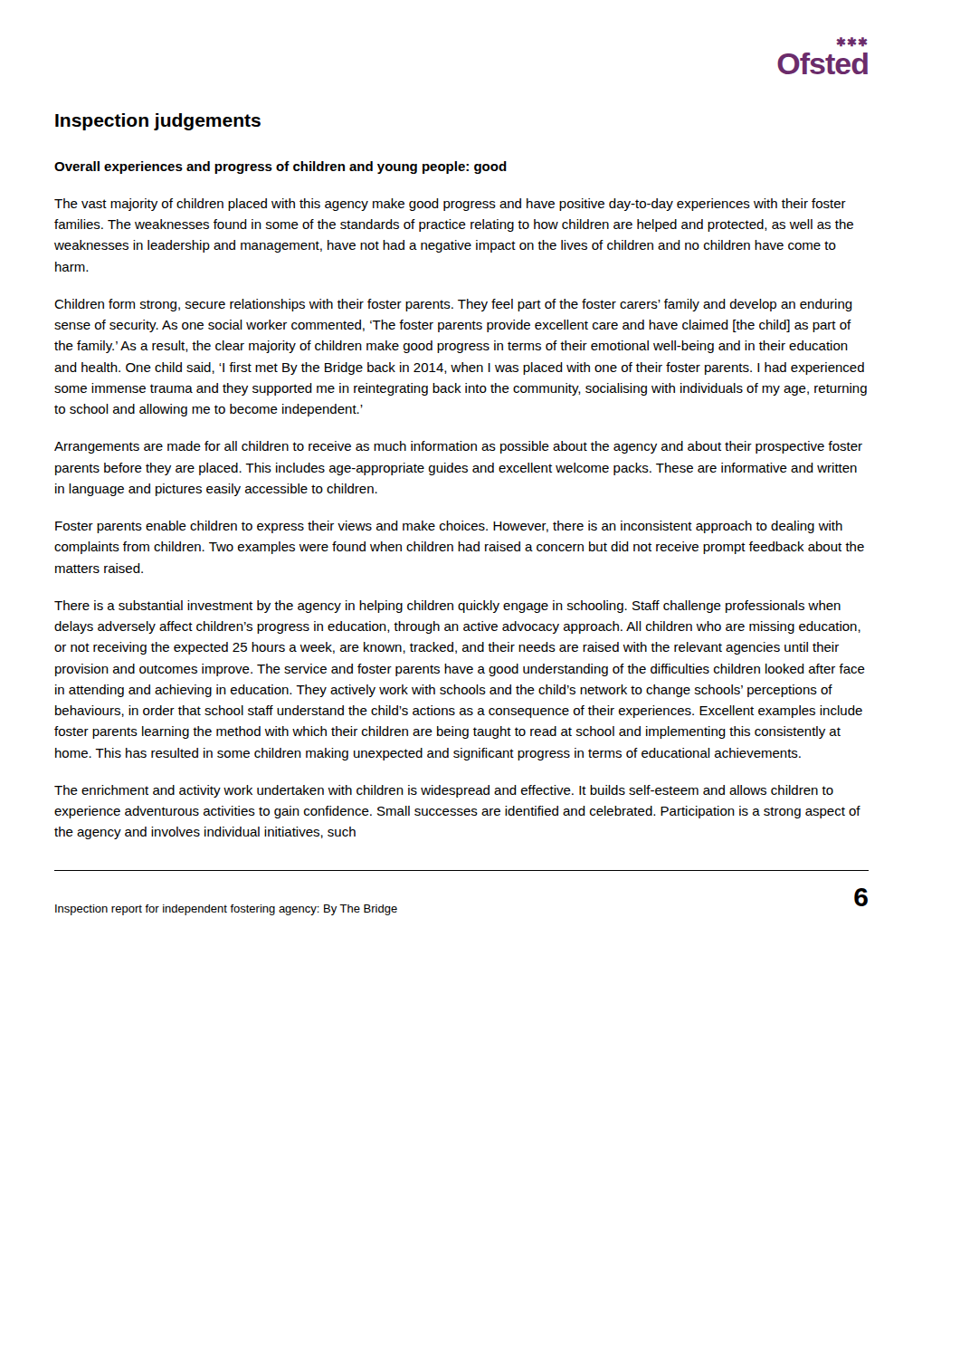✱✱✱
Ofsted
Inspection judgements
Overall experiences and progress of children and young people: good
The vast majority of children placed with this agency make good progress and have positive day-to-day experiences with their foster families. The weaknesses found in some of the standards of practice relating to how children are helped and protected, as well as the weaknesses in leadership and management, have not had a negative impact on the lives of children and no children have come to harm.
Children form strong, secure relationships with their foster parents. They feel part of the foster carers’ family and develop an enduring sense of security. As one social worker commented, ‘The foster parents provide excellent care and have claimed [the child] as part of the family.’ As a result, the clear majority of children make good progress in terms of their emotional well-being and in their education and health. One child said, ‘I first met By the Bridge back in 2014, when I was placed with one of their foster parents. I had experienced some immense trauma and they supported me in reintegrating back into the community, socialising with individuals of my age, returning to school and allowing me to become independent.’
Arrangements are made for all children to receive as much information as possible about the agency and about their prospective foster parents before they are placed. This includes age-appropriate guides and excellent welcome packs. These are informative and written in language and pictures easily accessible to children.
Foster parents enable children to express their views and make choices. However, there is an inconsistent approach to dealing with complaints from children. Two examples were found when children had raised a concern but did not receive prompt feedback about the matters raised.
There is a substantial investment by the agency in helping children quickly engage in schooling. Staff challenge professionals when delays adversely affect children’s progress in education, through an active advocacy approach. All children who are missing education, or not receiving the expected 25 hours a week, are known, tracked, and their needs are raised with the relevant agencies until their provision and outcomes improve. The service and foster parents have a good understanding of the difficulties children looked after face in attending and achieving in education. They actively work with schools and the child’s network to change schools’ perceptions of behaviours, in order that school staff understand the child’s actions as a consequence of their experiences. Excellent examples include foster parents learning the method with which their children are being taught to read at school and implementing this consistently at home. This has resulted in some children making unexpected and significant progress in terms of educational achievements.
The enrichment and activity work undertaken with children is widespread and effective. It builds self-esteem and allows children to experience adventurous activities to gain confidence. Small successes are identified and celebrated. Participation is a strong aspect of the agency and involves individual initiatives, such
Inspection report for independent fostering agency: By The Bridge 6